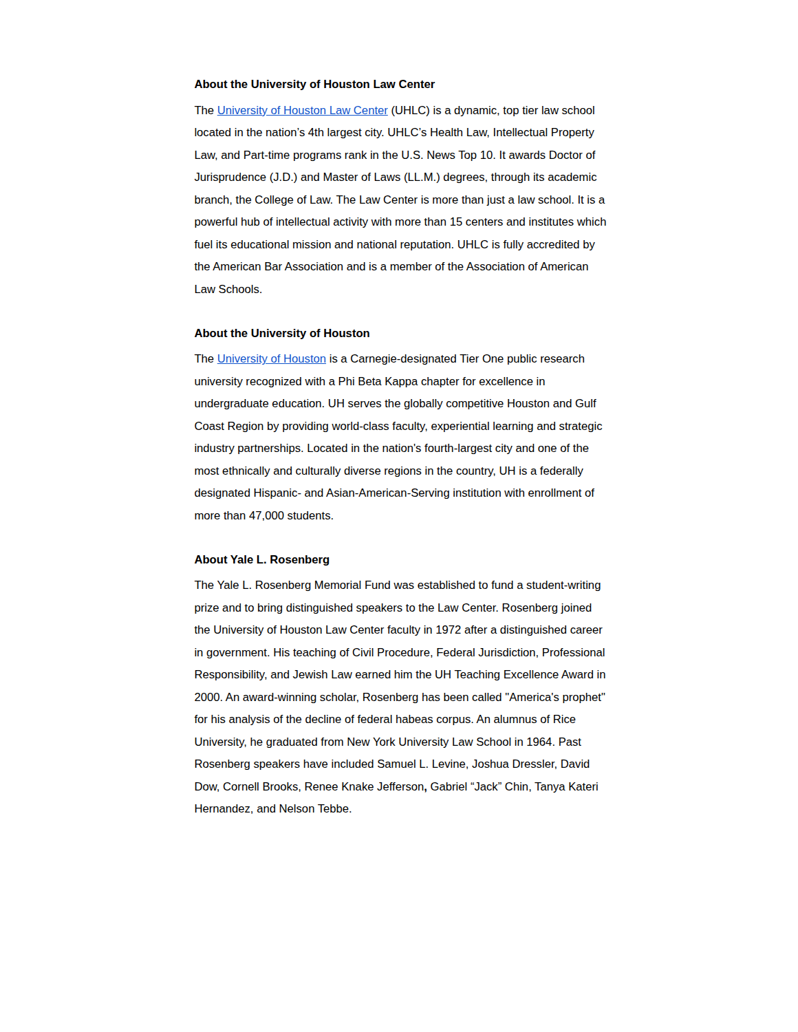About the University of Houston Law Center
The University of Houston Law Center (UHLC) is a dynamic, top tier law school located in the nation’s 4th largest city. UHLC’s Health Law, Intellectual Property Law, and Part-time programs rank in the U.S. News Top 10. It awards Doctor of Jurisprudence (J.D.) and Master of Laws (LL.M.) degrees, through its academic branch, the College of Law. The Law Center is more than just a law school. It is a powerful hub of intellectual activity with more than 15 centers and institutes which fuel its educational mission and national reputation. UHLC is fully accredited by the American Bar Association and is a member of the Association of American Law Schools.
About the University of Houston
The University of Houston is a Carnegie-designated Tier One public research university recognized with a Phi Beta Kappa chapter for excellence in undergraduate education. UH serves the globally competitive Houston and Gulf Coast Region by providing world-class faculty, experiential learning and strategic industry partnerships. Located in the nation's fourth-largest city and one of the most ethnically and culturally diverse regions in the country, UH is a federally designated Hispanic- and Asian-American-Serving institution with enrollment of more than 47,000 students.
About Yale L. Rosenberg
The Yale L. Rosenberg Memorial Fund was established to fund a student-writing prize and to bring distinguished speakers to the Law Center. Rosenberg joined the University of Houston Law Center faculty in 1972 after a distinguished career in government. His teaching of Civil Procedure, Federal Jurisdiction, Professional Responsibility, and Jewish Law earned him the UH Teaching Excellence Award in 2000. An award-winning scholar, Rosenberg has been called "America's prophet" for his analysis of the decline of federal habeas corpus. An alumnus of Rice University, he graduated from New York University Law School in 1964. Past Rosenberg speakers have included Samuel L. Levine, Joshua Dressler, David Dow, Cornell Brooks, Renee Knake Jefferson, Gabriel “Jack” Chin, Tanya Kateri Hernandez, and Nelson Tebbe.